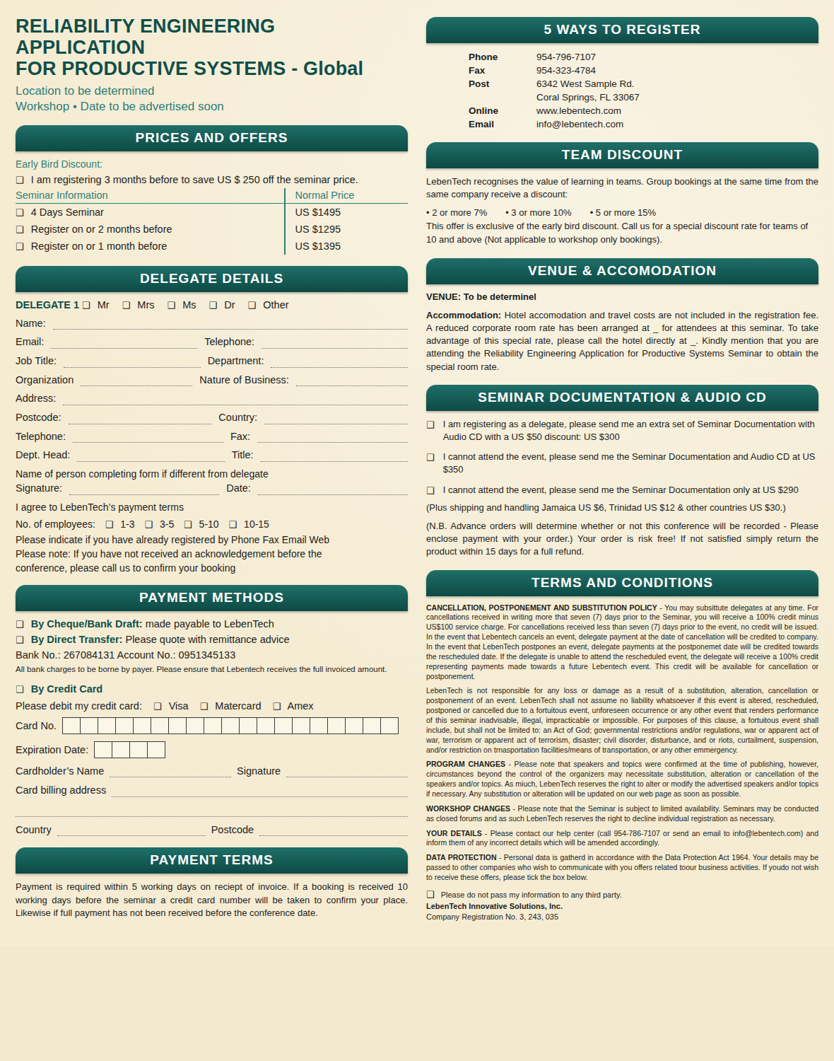RELIABILITY ENGINEERING APPLICATION
FOR PRODUCTIVE SYSTEMS - Global
Location to be determined
Workshop • Date to be advertised soon
PRICES AND OFFERS
Early Bird Discount:
❑ I am registering 3 months before to save US $ 250 off the seminar price.
| Seminar Information | Normal Price |
| --- | --- |
| ❑ 4 Days Seminar | US $1495 |
| ❑ Register on or 2 months before | US $1295 |
| ❑ Register on or 1 month before | US $1395 |
DELEGATE DETAILS
DELEGATE 1 ❑ Mr ❑ Mrs ❑ Ms ❑ Dr ❑ Other
Name:
Email: Telephone:
Job Title: Department:
Organization Nature of Business:
Address:
Postcode: Country:
Telephone: Fax:
Dept. Head: Title:
Name of person completing form if different from delegate
Signature: Date:
I agree to LebenTech’s payment terms
No. of employees: ❑ 1-3 ❑ 3-5 ❑ 5-10 ❑ 10-15
Please indicate if you have already registered by Phone Fax Email Web
Please note: If you have not received an acknowledgement before the
conference, please call us to confirm your booking
PAYMENT METHODS
❑ By Cheque/Bank Draft: made payable to LebenTech
❑ By Direct Transfer: Please quote with remittance advice
Bank No.: 267084131 Account No.: 0951345133
All bank charges to be borne by payer. Please ensure that Lebentech receives the full invoiced amount.
❑ By Credit Card
Please debit my credit card: ❑ Visa ❑ Matercard ❑ Amex
Card No.
Expiration Date:
Cardholder’s Name Signature
Card billing address
Country Postcode
PAYMENT TERMS
Payment is required within 5 working days on reciept of invoice. If a booking is received 10 working days before the seminar a credit card number will be taken to confirm your place. Likewise if full payment has not been received before the conference date.
5 WAYS TO REGISTER
| Phone | 954-796-7107 |
| Fax | 954-323-4784 |
| Post | 6342 West Sample Rd. |
| | Coral Springs, FL 33067 |
| Online | www.lebentech.com |
| Email | info@lebentech.com |
TEAM DISCOUNT
LebenTech recognises the value of learning in teams. Group bookings at the same time from the same company receive a discount:
• 2 or more 7% • 3 or more 10% • 5 or more 15%
This offer is exclusive of the early bird discount. Call us for a special discount rate for teams of 10 and above (Not applicable to workshop only bookings).
VENUE & ACCOMODATION
VENUE: To be determinel
Accommodation: Hotel accomodation and travel costs are not included in the registration fee. A reduced corporate room rate has been arranged at _ for attendees at this seminar. To take advantage of this special rate, please call the hotel directly at _. Kindly mention that you are attending the Reliability Engineering Application for Productive Systems Seminar to obtain the special room rate.
SEMINAR DOCUMENTATION & AUDIO CD
❑I am registering as a delegate, please send me an extra set of Seminar Documentation with Audio CD with a US $50 discount: US $300
❑I cannot attend the event, please send me the Seminar Documentation and Audio CD at US $350
❑I cannot attend the event, please send me the Seminar Documentation only at US $290
(Plus shipping and handling Jamaica US $6, Trinidad US $12 & other countries US $30.)
(N.B. Advance orders will determine whether or not this conference will be recorded - Please enclose payment with your order.) Your order is risk free! If not satisfied simply return the product within 15 days for a full refund.
TERMS AND CONDITIONS
CANCELLATION, POSTPONEMENT AND SUBSTITUTION POLICY - You may subsittute delegates at any time. For cancellations received in writing more that seven (7) days prior to the Seminar, you will receive a 100% credit minus US$100 service charge. For cancellations received less than seven (7) days prior to the event, no credit will be issued. In the event that Lebentech cancels an event, delegate payment at the date of cancellation will be credited to company. In the event that LebenTech postpones an event, delegate payments at the postponemet date will be credited towards the rescheduled date. If the delegate is unable to attend the rescheduled event, the delegate will receive a 100% credit representing payments made towards a future Lebentech event. This credit will be available for cancellation or postponement.
LebenTech is not responsible for any loss or damage as a result of a substitution, alteration, cancellation or postponement of an event. LebenTech shall not assume no liability whatsoever if this event is altered, rescheduled, postponed or cancelled due to a fortuitous event, unforeseen occurrence or any other event that renders performance of this seminar inadvisable, illegal, impracticable or impossible. For purposes of this clause, a fortuitous event shall include, but shall not be limited to: an Act of God; governmental restrictions and/or regulations, war or apparent act of war, terrorism or apparent act of terrorism, disaster; civil disorder, disturbance, and or riots, curtailment, suspension, and/or restriction on trnasportation facilities/means of transportation, or any other emmergency.
PROGRAM CHANGES - Please note that speakers and topics were confirmed at the time of publishing, however, circumstances beyond the control of the organizers may necessitate substitution, alteration or cancellation of the speakers and/or topics. As miuch, LebenTech reserves the right to alter or modify the advertised speakers and/or topics if necessary. Any substitution or alteration will be updated on our web page as soon as possible.
WORKSHOP CHANGES - Please note that the Seminar is subject to limited availability. Seminars may be conducted as closed forums and as such LebenTech reserves the right to decline individual registration as necessary.
YOUR DETAILS - Please contact our help center (call 954-786-7107 or send an email to info@lebentech.com) and inform them of any incorrect details which will be amended accordingly.
DATA PROTECTION - Personal data is gatherd in accordance with the Data Protection Act 1964. Your details may be passed to other companies who wish to communicate with you offers related toour business activities. If youdo not wish to receive these offers, please tick the box below.
❑ Please do not pass my information to any third party.
LebenTech Innovative Solutions, Inc.
Company Registration No. 3, 243, 035